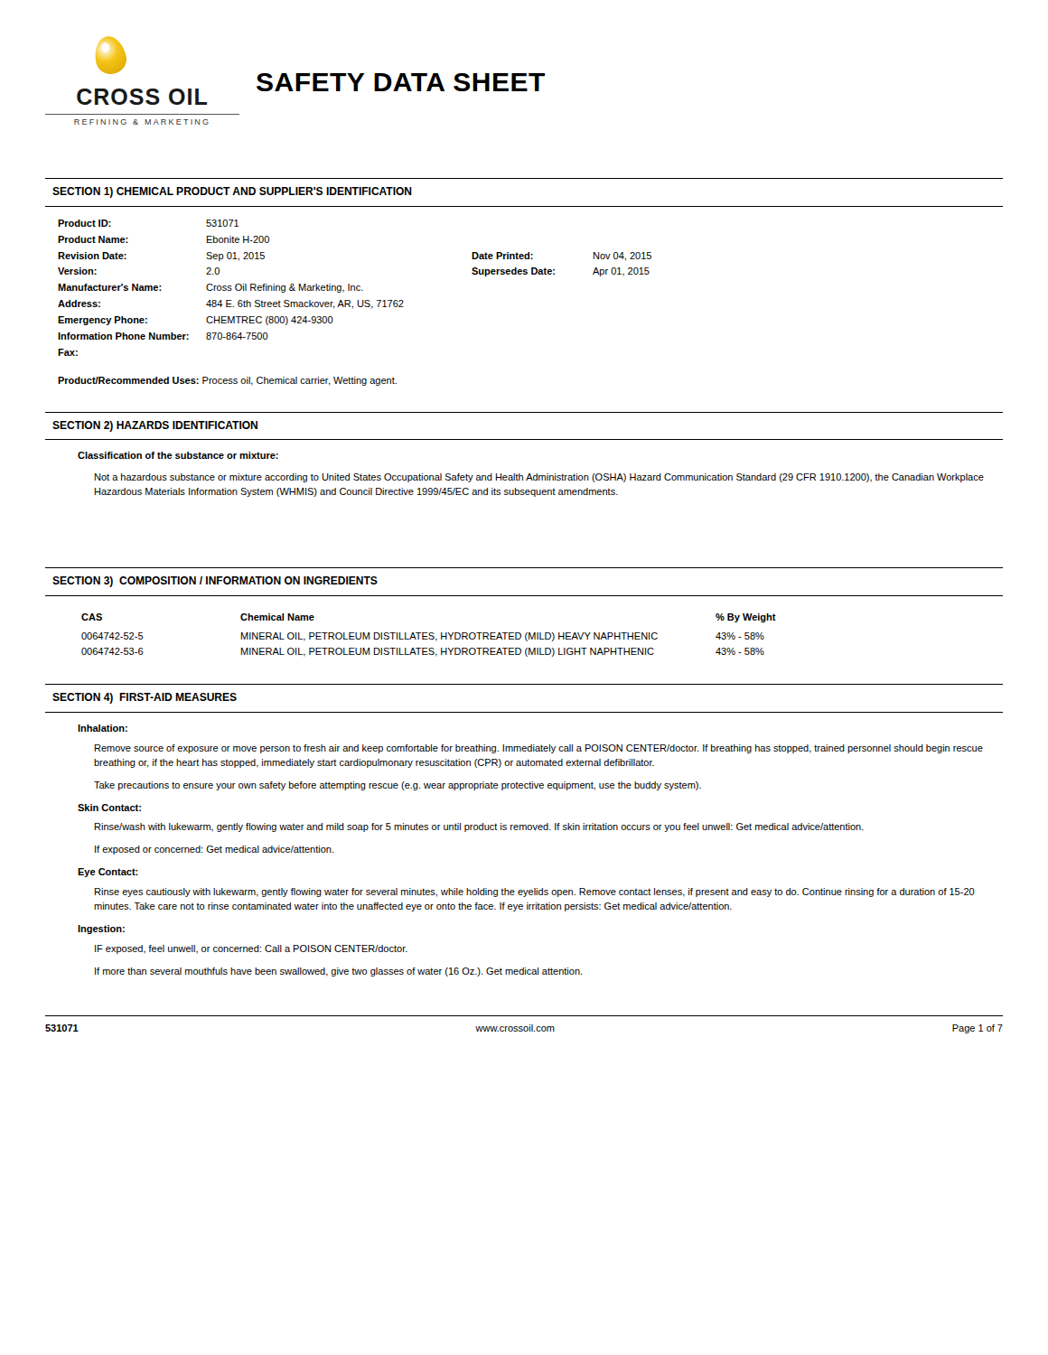CROSS OIL
REFINING & MARKETING
SAFETY DATA SHEET
SECTION 1) CHEMICAL PRODUCT AND SUPPLIER'S IDENTIFICATION
| Product ID: | 531071 | | |
| Product Name: | Ebonite H-200 | | |
| Revision Date: | Sep 01, 2015 | Date Printed: | Nov 04, 2015 |
| Version: | 2.0 | Supersedes Date: | Apr 01, 2015 |
| Manufacturer's Name: | Cross Oil Refining & Marketing, Inc. |
| Address: | 484 E. 6th Street Smackover, AR, US, 71762 |
| Emergency Phone: | CHEMTREC (800) 424-9300 |
| Information Phone Number: | 870-864-7500 |
| Fax: | |
Product/Recommended Uses: Process oil, Chemical carrier, Wetting agent.
SECTION 2) HAZARDS IDENTIFICATION
Classification of the substance or mixture:
Not a hazardous substance or mixture according to United States Occupational Safety and Health Administration (OSHA) Hazard Communication Standard (29 CFR 1910.1200), the Canadian Workplace Hazardous Materials Information System (WHMIS) and Council Directive 1999/45/EC and its subsequent amendments.
SECTION 3) COMPOSITION / INFORMATION ON INGREDIENTS
| CAS | Chemical Name | % By Weight |
| --- | --- | --- |
| 0064742-52-5 | MINERAL OIL, PETROLEUM DISTILLATES, HYDROTREATED (MILD) HEAVY NAPHTHENIC | 43% - 58% |
| 0064742-53-6 | MINERAL OIL, PETROLEUM DISTILLATES, HYDROTREATED (MILD) LIGHT NAPHTHENIC | 43% - 58% |
SECTION 4) FIRST-AID MEASURES
Inhalation:
Remove source of exposure or move person to fresh air and keep comfortable for breathing. Immediately call a POISON CENTER/doctor. If breathing has stopped, trained personnel should begin rescue breathing or, if the heart has stopped, immediately start cardiopulmonary resuscitation (CPR) or automated external defibrillator.
Take precautions to ensure your own safety before attempting rescue (e.g. wear appropriate protective equipment, use the buddy system).
Skin Contact:
Rinse/wash with lukewarm, gently flowing water and mild soap for 5 minutes or until product is removed. If skin irritation occurs or you feel unwell: Get medical advice/attention.
If exposed or concerned: Get medical advice/attention.
Eye Contact:
Rinse eyes cautiously with lukewarm, gently flowing water for several minutes, while holding the eyelids open. Remove contact lenses, if present and easy to do. Continue rinsing for a duration of 15-20 minutes. Take care not to rinse contaminated water into the unaffected eye or onto the face. If eye irritation persists: Get medical advice/attention.
Ingestion:
IF exposed, feel unwell, or concerned: Call a POISON CENTER/doctor.
If more than several mouthfuls have been swallowed, give two glasses of water (16 Oz.). Get medical attention.
531071
www.crossoil.com
Page 1 of 7